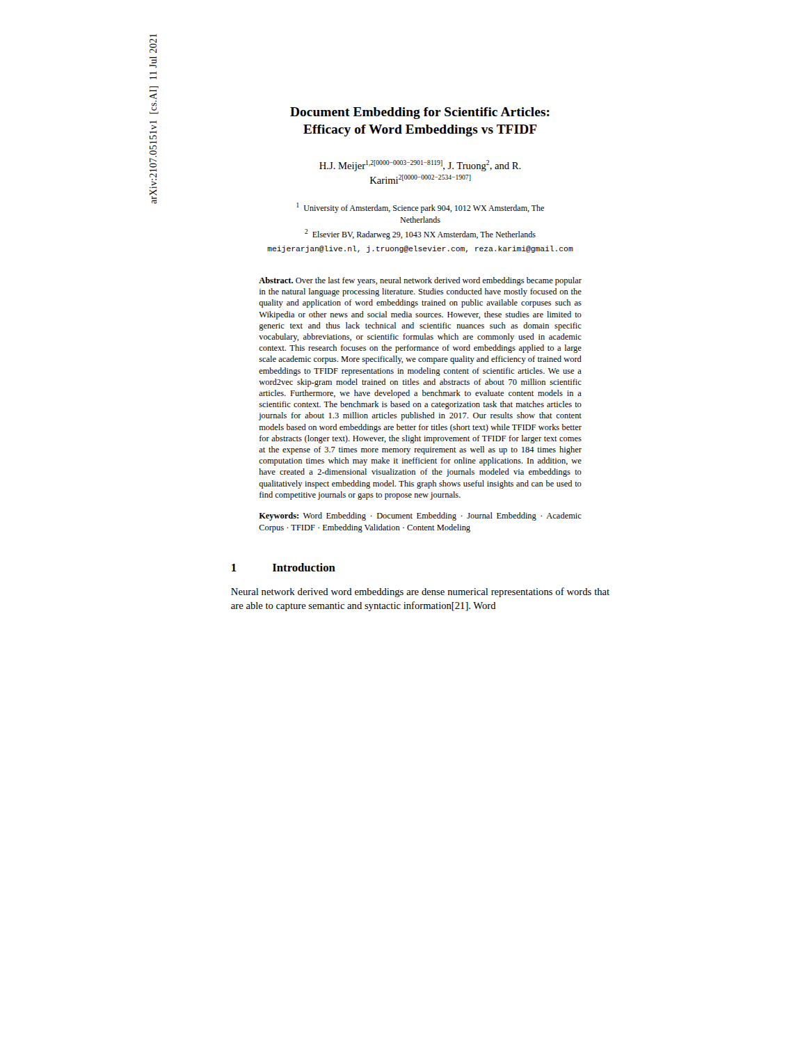arXiv:2107.05151v1 [cs.AI] 11 Jul 2021
Document Embedding for Scientific Articles:
Efficacy of Word Embeddings vs TFIDF
H.J. Meijer1,2[0000−0003−2901−8119], J. Truong2, and R.
Karimi2[0000−0002−2534−1907]
1 University of Amsterdam, Science park 904, 1012 WX Amsterdam, The
Netherlands
2 Elsevier BV, Radarweg 29, 1043 NX Amsterdam, The Netherlands
meijerarjan@live.nl, j.truong@elsevier.com, reza.karimi@gmail.com
Abstract. Over the last few years, neural network derived word embeddings became popular in the natural language processing literature. Studies conducted have mostly focused on the quality and application of word embeddings trained on public available corpuses such as Wikipedia or other news and social media sources. However, these studies are limited to generic text and thus lack technical and scientific nuances such as domain specific vocabulary, abbreviations, or scientific formulas which are commonly used in academic context. This research focuses on the performance of word embeddings applied to a large scale academic corpus. More specifically, we compare quality and efficiency of trained word embeddings to TFIDF representations in modeling content of scientific articles. We use a word2vec skip-gram model trained on titles and abstracts of about 70 million scientific articles. Furthermore, we have developed a benchmark to evaluate content models in a scientific context. The benchmark is based on a categorization task that matches articles to journals for about 1.3 million articles published in 2017. Our results show that content models based on word embeddings are better for titles (short text) while TFIDF works better for abstracts (longer text). However, the slight improvement of TFIDF for larger text comes at the expense of 3.7 times more memory requirement as well as up to 184 times higher computation times which may make it inefficient for online applications. In addition, we have created a 2-dimensional visualization of the journals modeled via embeddings to qualitatively inspect embedding model. This graph shows useful insights and can be used to find competitive journals or gaps to propose new journals.
Keywords: Word Embedding · Document Embedding · Journal Embedding · Academic Corpus · TFIDF · Embedding Validation · Content Modeling
1 Introduction
Neural network derived word embeddings are dense numerical representations of words that are able to capture semantic and syntactic information[21]. Word